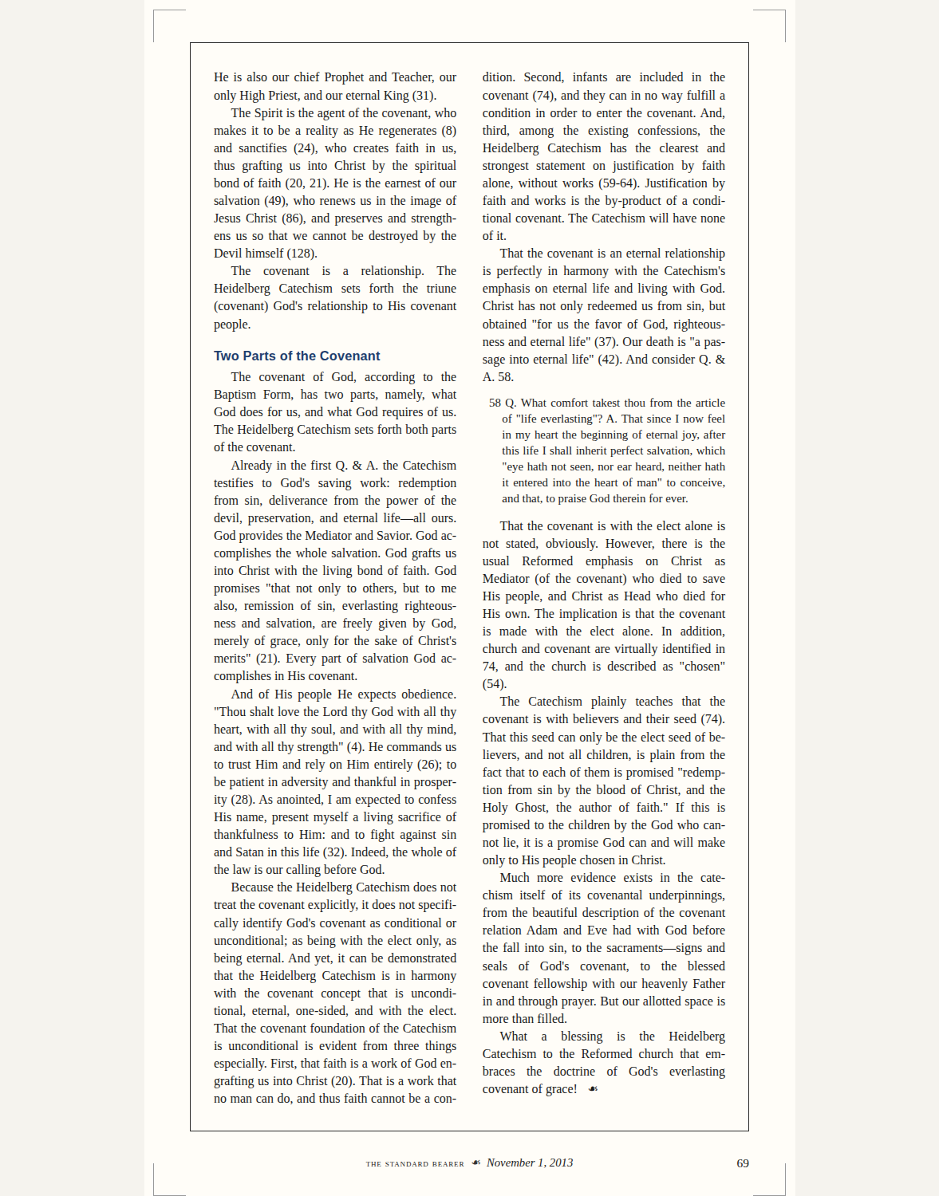He is also our chief Prophet and Teacher, our only High Priest, and our eternal King (31).
The Spirit is the agent of the covenant, who makes it to be a reality as He regenerates (8) and sanctifies (24), who creates faith in us, thus grafting us into Christ by the spiritual bond of faith (20, 21). He is the earnest of our salvation (49), who renews us in the image of Jesus Christ (86), and preserves and strengthens us so that we cannot be destroyed by the Devil himself (128).
The covenant is a relationship. The Heidelberg Catechism sets forth the triune (covenant) God's relationship to His covenant people.
Two Parts of the Covenant
The covenant of God, according to the Baptism Form, has two parts, namely, what God does for us, and what God requires of us. The Heidelberg Catechism sets forth both parts of the covenant.
Already in the first Q. & A. the Catechism testifies to God's saving work: redemption from sin, deliverance from the power of the devil, preservation, and eternal life—all ours. God provides the Mediator and Savior. God accomplishes the whole salvation. God grafts us into Christ with the living bond of faith. God promises "that not only to others, but to me also, remission of sin, everlasting righteousness and salvation, are freely given by God, merely of grace, only for the sake of Christ's merits" (21). Every part of salvation God accomplishes in His covenant.
And of His people He expects obedience. "Thou shalt love the Lord thy God with all thy heart, with all thy soul, and with all thy mind, and with all thy strength" (4). He commands us to trust Him and rely on Him entirely (26); to be patient in adversity and thankful in prosperity (28). As anointed, I am expected to confess His name, present myself a living sacrifice of thankfulness to Him: and to fight against sin and Satan in this life (32). Indeed, the whole of the law is our calling before God.
Because the Heidelberg Catechism does not treat the covenant explicitly, it does not specifically identify God's covenant as conditional or unconditional; as being with the elect only, as being eternal. And yet, it can be demonstrated that the Heidelberg Catechism is in harmony with the covenant concept that is unconditional, eternal, one-sided, and with the elect. That the covenant foundation of the Catechism is unconditional is evident from three things especially. First, that faith is a work of God engrafting us into Christ (20). That is a work that no man can do, and thus faith cannot be a condition. Second, infants are included in the covenant (74), and they can in no way fulfill a condition in order to enter the covenant. And, third, among the existing confessions, the Heidelberg Catechism has the clearest and strongest statement on justification by faith alone, without works (59-64). Justification by faith and works is the by-product of a conditional covenant. The Catechism will have none of it.
That the covenant is an eternal relationship is perfectly in harmony with the Catechism's emphasis on eternal life and living with God. Christ has not only redeemed us from sin, but obtained "for us the favor of God, righteousness and eternal life" (37). Our death is "a passage into eternal life" (42). And consider Q. & A. 58.
58 Q. What comfort takest thou from the article of "life everlasting"? A. That since I now feel in my heart the beginning of eternal joy, after this life I shall inherit perfect salvation, which "eye hath not seen, nor ear heard, neither hath it entered into the heart of man" to conceive, and that, to praise God therein for ever.
That the covenant is with the elect alone is not stated, obviously. However, there is the usual Reformed emphasis on Christ as Mediator (of the covenant) who died to save His people, and Christ as Head who died for His own. The implication is that the covenant is made with the elect alone. In addition, church and covenant are virtually identified in 74, and the church is described as "chosen" (54).
The Catechism plainly teaches that the covenant is with believers and their seed (74). That this seed can only be the elect seed of believers, and not all children, is plain from the fact that to each of them is promised "redemption from sin by the blood of Christ, and the Holy Ghost, the author of faith." If this is promised to the children by the God who cannot lie, it is a promise God can and will make only to His people chosen in Christ.
Much more evidence exists in the catechism itself of its covenantal underpinnings, from the beautiful description of the covenant relation Adam and Eve had with God before the fall into sin, to the sacraments—signs and seals of God's covenant, to the blessed covenant fellowship with our heavenly Father in and through prayer. But our allotted space is more than filled.
What a blessing is the Heidelberg Catechism to the Reformed church that embraces the doctrine of God's everlasting covenant of grace! ❧
the standard bearer ❧ November 1, 2013 69